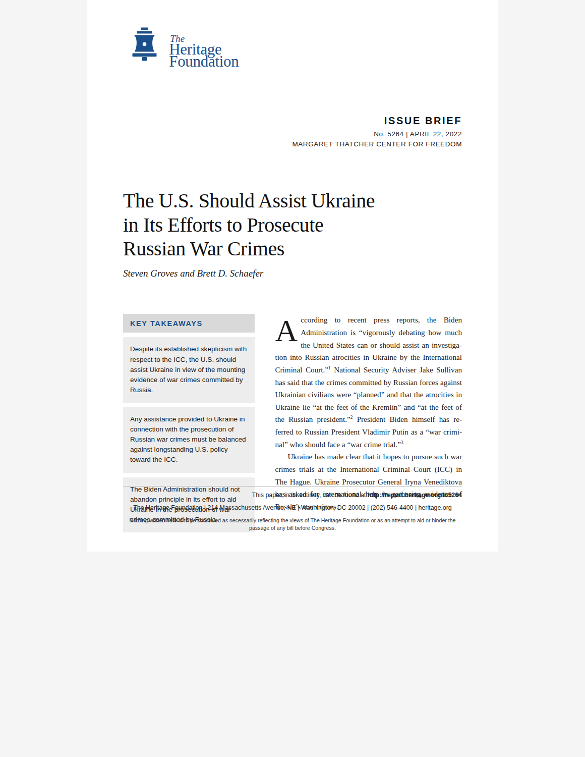The Heritage Foundation
ISSUE BRIEF
No. 5264 | APRIL 22, 2022
MARGARET THATCHER CENTER FOR FREEDOM
The U.S. Should Assist Ukraine
in Its Efforts to Prosecute
Russian War Crimes
Steven Groves and Brett D. Schaefer
KEY TAKEAWAYS
Despite its established skepticism with respect to the ICC, the U.S. should assist Ukraine in view of the mounting evidence of war crimes committed by Russia.
Any assistance provided to Ukraine in connection with the prosecution of Russian war crimes must be balanced against longstanding U.S. policy toward the ICC.
The Biden Administration should not abandon principle in its effort to aid Ukraine in the prosecution of war crimes committed by Russia.
According to recent press reports, the Biden Administration is “vigorously debating how much the United States can or should assist an investigation into Russian atrocities in Ukraine by the International Criminal Court.”1 National Security Adviser Jake Sullivan has said that the crimes committed by Russian forces against Ukrainian civilians were “planned” and that the atrocities in Ukraine lie “at the feet of the Kremlin” and “at the feet of the Russian president.”2 President Biden himself has referred to Russian President Vladimir Putin as a “war criminal” who should face a “war crime trial.”3
Ukraine has made clear that it hopes to pursue such war crimes trials at the International Criminal Court (ICC) in The Hague. Ukraine Prosecutor General Iryna Venediktova has asked for international help in gathering evidence of Russia’s war crimes.
This paper, in its entirety, can be found at http://report.heritage.org/ib5264
The Heritage Foundation | 214 Massachusetts Avenue, NE | Washington, DC 20002 | (202) 546-4400 | heritage.org
Nothing written here is to be construed as necessarily reflecting the views of The Heritage Foundation or as an attempt to aid or hinder the passage of any bill before Congress.